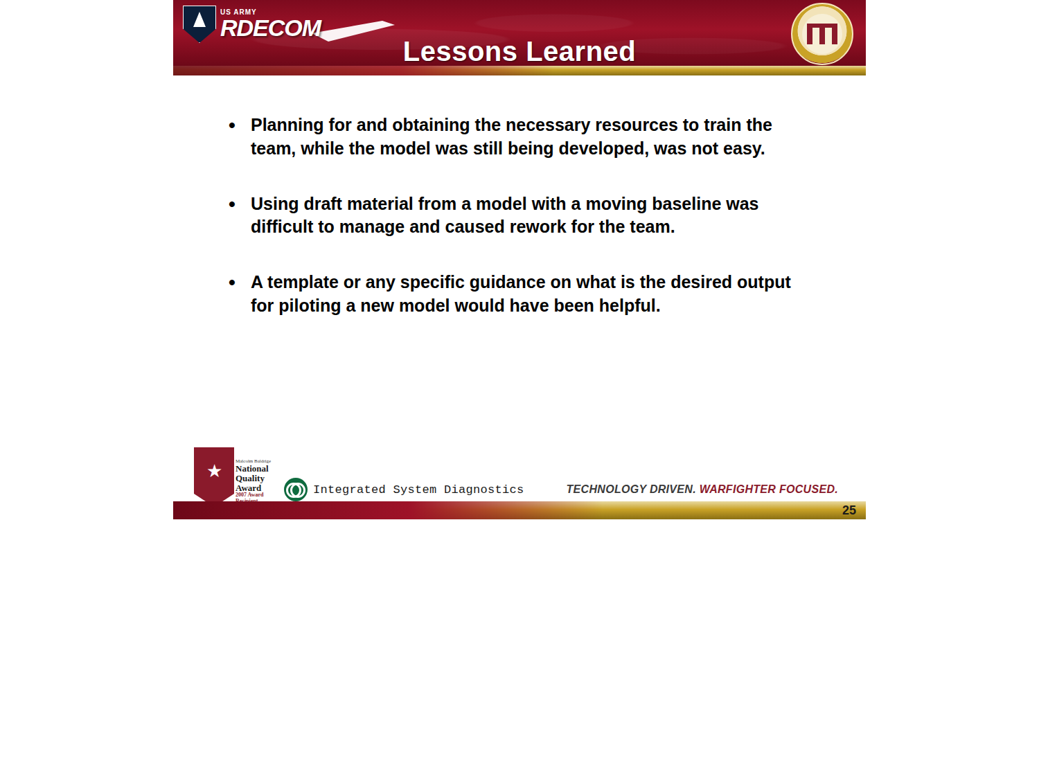US ARMY RDECOM
Lessons Learned
Planning for and obtaining the necessary resources to train the team, while the model was still being developed, was not easy.
Using draft material from a model with a moving baseline was difficult to manage and caused rework for the team.
A template or any specific guidance on what is the desired output for piloting a new model would have been helpful.
Malcolm Baldrige National Quality Award 2007 Award Recipient
Integrated System Diagnostics
TECHNOLOGY DRIVEN. WARFIGHTER FOCUSED.
25